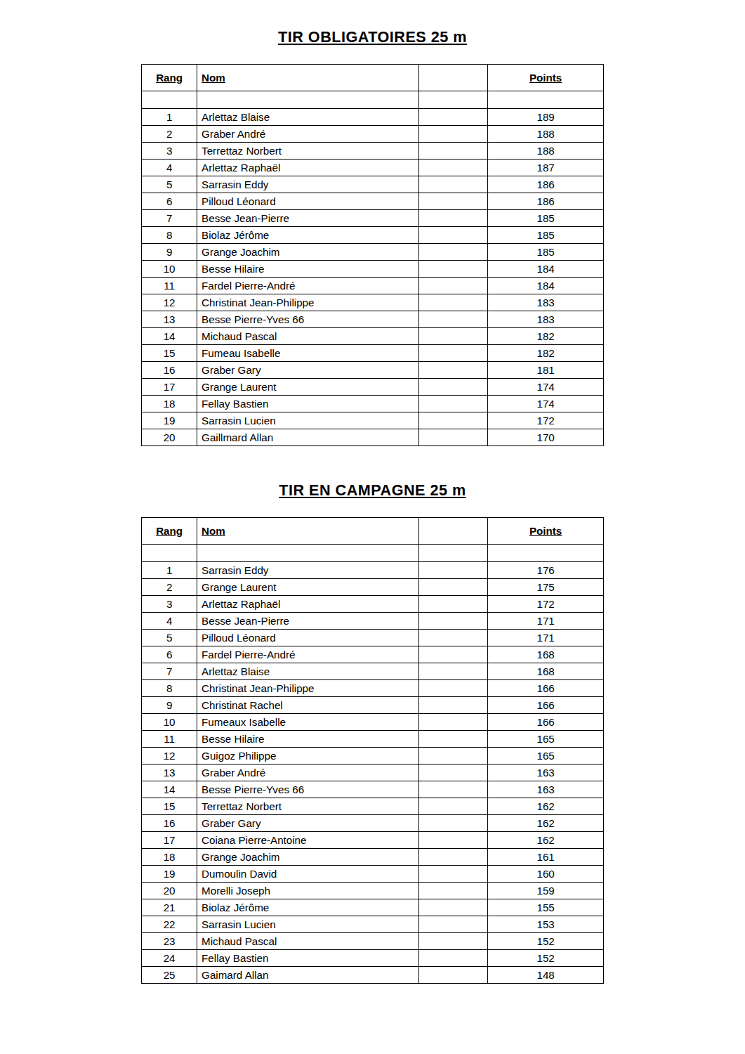TIR OBLIGATOIRES 25 m
| Rang | Nom | | Points |
| --- | --- | --- | --- |
| 1 | Arlettaz Blaise | | 189 |
| 2 | Graber André | | 188 |
| 3 | Terrettaz Norbert | | 188 |
| 4 | Arlettaz Raphaël | | 187 |
| 5 | Sarrasin Eddy | | 186 |
| 6 | Pilloud Léonard | | 186 |
| 7 | Besse Jean-Pierre | | 185 |
| 8 | Biolaz Jérôme | | 185 |
| 9 | Grange Joachim | | 185 |
| 10 | Besse Hilaire | | 184 |
| 11 | Fardel Pierre-André | | 184 |
| 12 | Christinat Jean-Philippe | | 183 |
| 13 | Besse Pierre-Yves 66 | | 183 |
| 14 | Michaud Pascal | | 182 |
| 15 | Fumeau Isabelle | | 182 |
| 16 | Graber Gary | | 181 |
| 17 | Grange Laurent | | 174 |
| 18 | Fellay Bastien | | 174 |
| 19 | Sarrasin Lucien | | 172 |
| 20 | Gaillmard Allan | | 170 |
TIR EN CAMPAGNE 25 m
| Rang | Nom | | Points |
| --- | --- | --- | --- |
| 1 | Sarrasin Eddy | | 176 |
| 2 | Grange Laurent | | 175 |
| 3 | Arlettaz Raphaël | | 172 |
| 4 | Besse Jean-Pierre | | 171 |
| 5 | Pilloud Léonard | | 171 |
| 6 | Fardel Pierre-André | | 168 |
| 7 | Arlettaz Blaise | | 168 |
| 8 | Christinat Jean-Philippe | | 166 |
| 9 | Christinat Rachel | | 166 |
| 10 | Fumeaux Isabelle | | 166 |
| 11 | Besse Hilaire | | 165 |
| 12 | Guigoz Philippe | | 165 |
| 13 | Graber André | | 163 |
| 14 | Besse Pierre-Yves 66 | | 163 |
| 15 | Terrettaz Norbert | | 162 |
| 16 | Graber Gary | | 162 |
| 17 | Coiana Pierre-Antoine | | 162 |
| 18 | Grange Joachim | | 161 |
| 19 | Dumoulin David | | 160 |
| 20 | Morelli Joseph | | 159 |
| 21 | Biolaz Jérôme | | 155 |
| 22 | Sarrasin Lucien | | 153 |
| 23 | Michaud Pascal | | 152 |
| 24 | Fellay Bastien | | 152 |
| 25 | Gaimard Allan | | 148 |